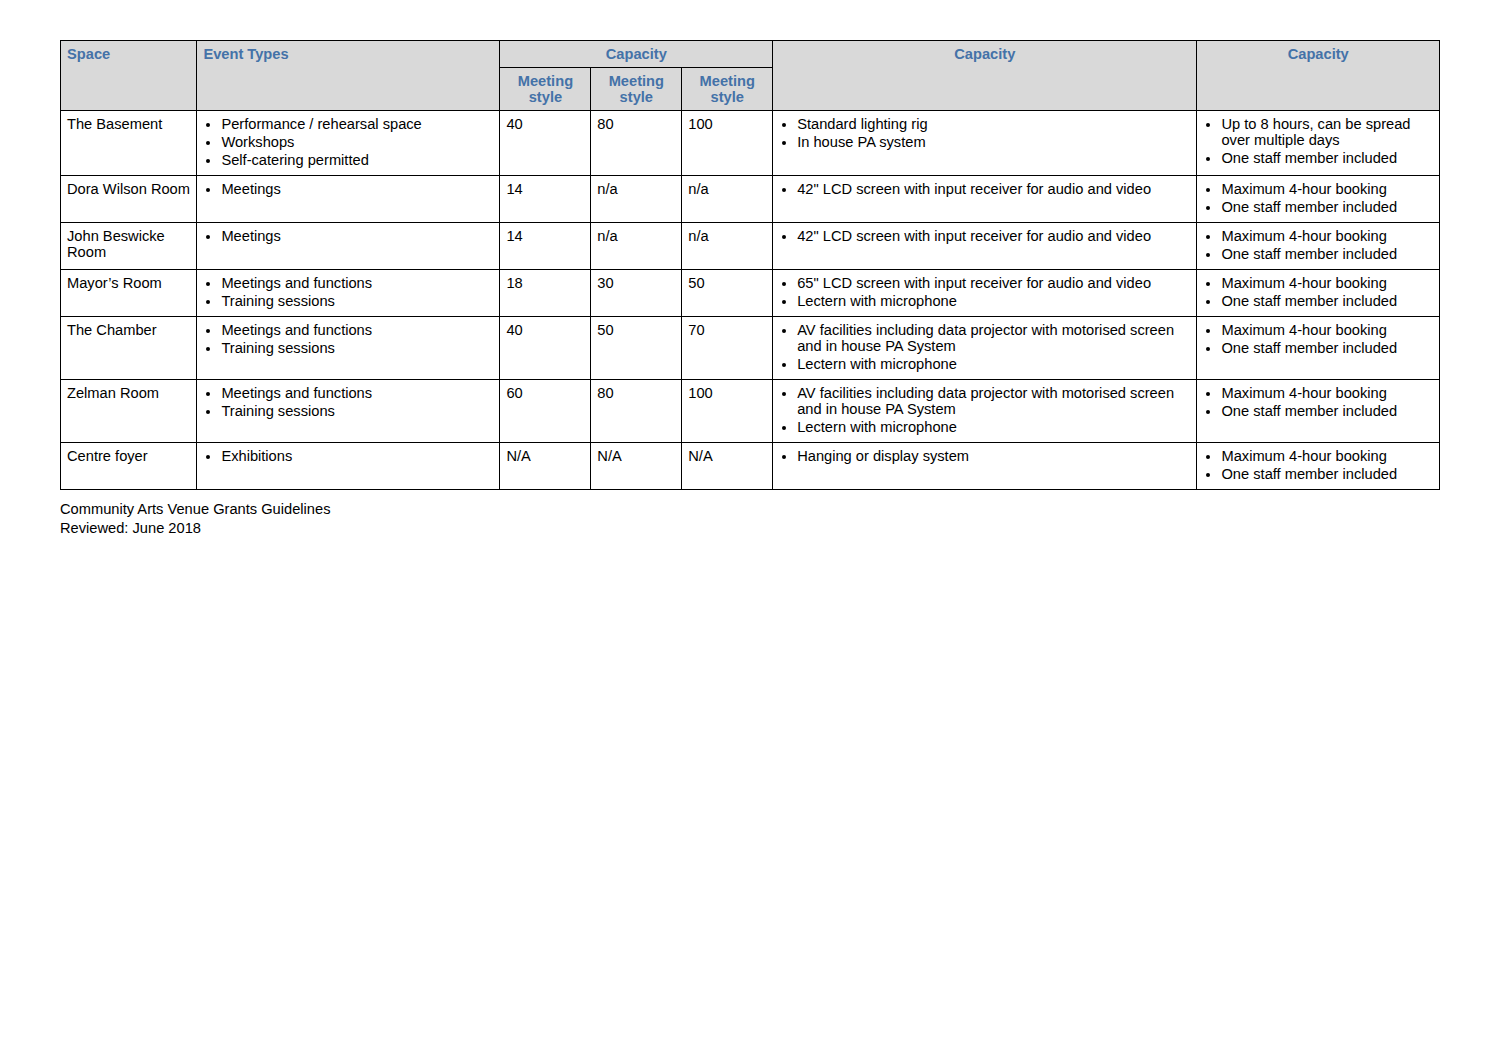| Space | Event Types | Capacity | Capacity | Capacity |
| --- | --- | --- | --- | --- |
| Meeting style | Meeting style | Meeting style |
| The Basement | Performance / rehearsal space Workshops Self-catering permitted | 40 | 80 | 100 | Standard lighting rig In house PA system | Up to 8 hours, can be spread over multiple days One staff member included |
| Dora Wilson Room | Meetings | 14 | n/a | n/a | 42" LCD screen with input receiver for audio and video | Maximum 4-hour booking One staff member included |
| John Beswicke Room | Meetings | 14 | n/a | n/a | 42" LCD screen with input receiver for audio and video | Maximum 4-hour booking One staff member included |
| Mayor’s Room | Meetings and functions Training sessions | 18 | 30 | 50 | 65" LCD screen with input receiver for audio and video Lectern with microphone | Maximum 4-hour booking One staff member included |
| The Chamber | Meetings and functions Training sessions | 40 | 50 | 70 | AV facilities including data projector with motorised screen and in house PA System Lectern with microphone | Maximum 4-hour booking One staff member included |
| Zelman Room | Meetings and functions Training sessions | 60 | 80 | 100 | AV facilities including data projector with motorised screen and in house PA System Lectern with microphone | Maximum 4-hour booking One staff member included |
| Centre foyer | Exhibitions | N/A | N/A | N/A | Hanging or display system | Maximum 4-hour booking One staff member included |
Community Arts Venue Grants Guidelines
Reviewed: June 2018